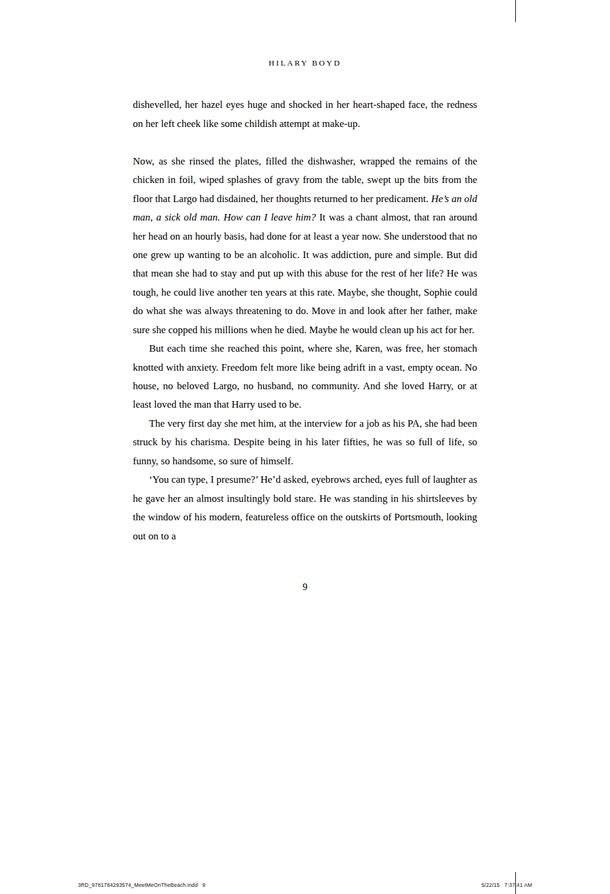Hilary Boyd
dishevelled, her hazel eyes huge and shocked in her heart-shaped face, the redness on her left cheek like some childish attempt at make-up.
Now, as she rinsed the plates, filled the dishwasher, wrapped the remains of the chicken in foil, wiped splashes of gravy from the table, swept up the bits from the floor that Largo had disdained, her thoughts returned to her predicament. He’s an old man, a sick old man. How can I leave him? It was a chant almost, that ran around her head on an hourly basis, had done for at least a year now. She understood that no one grew up wanting to be an alcoholic. It was addiction, pure and simple. But did that mean she had to stay and put up with this abuse for the rest of her life? He was tough, he could live another ten years at this rate. Maybe, she thought, Sophie could do what she was always threatening to do. Move in and look after her father, make sure she copped his millions when he died. Maybe he would clean up his act for her.
But each time she reached this point, where she, Karen, was free, her stomach knotted with anxiety. Freedom felt more like being adrift in a vast, empty ocean. No house, no beloved Largo, no husband, no community. And she loved Harry, or at least loved the man that Harry used to be.
The very first day she met him, at the interview for a job as his PA, she had been struck by his charisma. Despite being in his later fifties, he was so full of life, so funny, so handsome, so sure of himself.
‘You can type, I presume?’ He’d asked, eyebrows arched, eyes full of laughter as he gave her an almost insultingly bold stare. He was standing in his shirtsleeves by the window of his modern, featureless office on the outskirts of Portsmouth, looking out on to a
9
3RD_9781784293574_MeetMeOnTheBeach.indd 9 5/22/15 7:37:41 AM